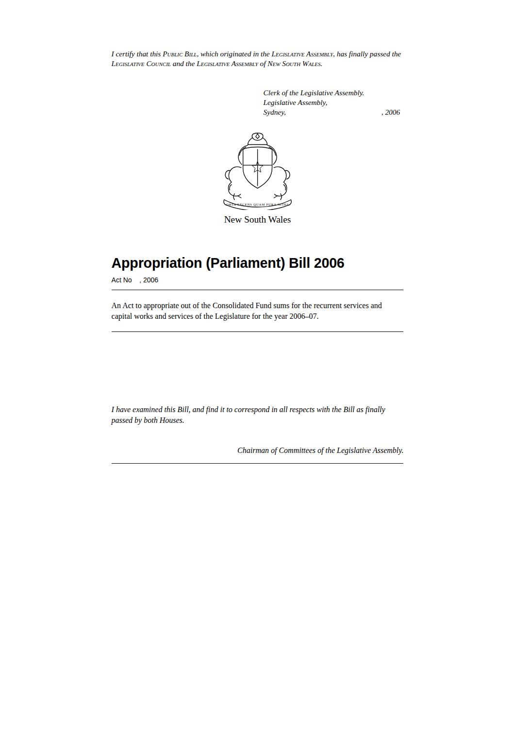I certify that this Public Bill, which originated in the Legislative Assembly, has finally passed the Legislative Council and the Legislative Assembly of New South Wales.
Clerk of the Legislative Assembly. Legislative Assembly, Sydney,, 2006
ORTA RECENS QUAM PURA NITES
New South Wales
Appropriation (Parliament) Bill 2006
Act No , 2006
An Act to appropriate out of the Consolidated Fund sums for the recurrent services and capital works and services of the Legislature for the year 2006–07.
I have examined this Bill, and find it to correspond in all respects with the Bill as finally passed by both Houses.
Chairman of Committees of the Legislative Assembly.